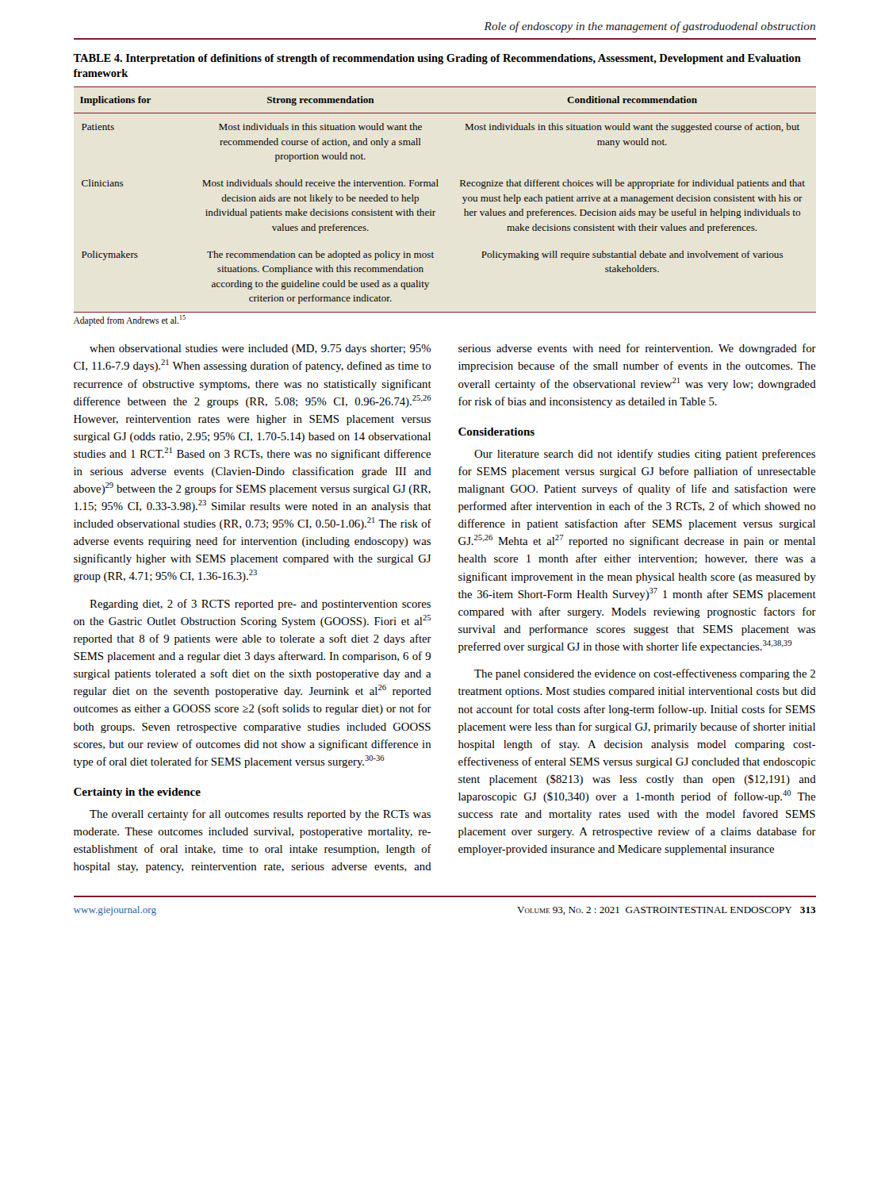Role of endoscopy in the management of gastroduodenal obstruction
TABLE 4. Interpretation of definitions of strength of recommendation using Grading of Recommendations, Assessment, Development and Evaluation framework
| Implications for | Strong recommendation | Conditional recommendation |
| --- | --- | --- |
| Patients | Most individuals in this situation would want the recommended course of action, and only a small proportion would not. | Most individuals in this situation would want the suggested course of action, but many would not. |
| Clinicians | Most individuals should receive the intervention. Formal decision aids are not likely to be needed to help individual patients make decisions consistent with their values and preferences. | Recognize that different choices will be appropriate for individual patients and that you must help each patient arrive at a management decision consistent with his or her values and preferences. Decision aids may be useful in helping individuals to make decisions consistent with their values and preferences. |
| Policymakers | The recommendation can be adopted as policy in most situations. Compliance with this recommendation according to the guideline could be used as a quality criterion or performance indicator. | Policymaking will require substantial debate and involvement of various stakeholders. |
Adapted from Andrews et al.15
when observational studies were included (MD, 9.75 days shorter; 95% CI, 11.6-7.9 days).21 When assessing duration of patency, defined as time to recurrence of obstructive symptoms, there was no statistically significant difference between the 2 groups (RR, 5.08; 95% CI, 0.96-26.74).25,26 However, reintervention rates were higher in SEMS placement versus surgical GJ (odds ratio, 2.95; 95% CI, 1.70-5.14) based on 14 observational studies and 1 RCT.21 Based on 3 RCTs, there was no significant difference in serious adverse events (Clavien-Dindo classification grade III and above)29 between the 2 groups for SEMS placement versus surgical GJ (RR, 1.15; 95% CI, 0.33-3.98).23 Similar results were noted in an analysis that included observational studies (RR, 0.73; 95% CI, 0.50-1.06).21 The risk of adverse events requiring need for intervention (including endoscopy) was significantly higher with SEMS placement compared with the surgical GJ group (RR, 4.71; 95% CI, 1.36-16.3).23
Regarding diet, 2 of 3 RCTS reported pre- and postintervention scores on the Gastric Outlet Obstruction Scoring System (GOOSS). Fiori et al25 reported that 8 of 9 patients were able to tolerate a soft diet 2 days after SEMS placement and a regular diet 3 days afterward. In comparison, 6 of 9 surgical patients tolerated a soft diet on the sixth postoperative day and a regular diet on the seventh postoperative day. Jeurnink et al26 reported outcomes as either a GOOSS score ≥2 (soft solids to regular diet) or not for both groups. Seven retrospective comparative studies included GOOSS scores, but our review of outcomes did not show a significant difference in type of oral diet tolerated for SEMS placement versus surgery.30-36
Certainty in the evidence
The overall certainty for all outcomes results reported by the RCTs was moderate. These outcomes included survival, postoperative mortality, re-establishment of oral intake, time to oral intake resumption, length of hospital stay, patency, reintervention rate, serious adverse events, and serious adverse events with need for reintervention. We downgraded for imprecision because of the small number of events in the outcomes. The overall certainty of the observational review21 was very low; downgraded for risk of bias and inconsistency as detailed in Table 5.
Considerations
Our literature search did not identify studies citing patient preferences for SEMS placement versus surgical GJ before palliation of unresectable malignant GOO. Patient surveys of quality of life and satisfaction were performed after intervention in each of the 3 RCTs, 2 of which showed no difference in patient satisfaction after SEMS placement versus surgical GJ.25,26 Mehta et al27 reported no significant decrease in pain or mental health score 1 month after either intervention; however, there was a significant improvement in the mean physical health score (as measured by the 36-item Short-Form Health Survey)37 1 month after SEMS placement compared with after surgery. Models reviewing prognostic factors for survival and performance scores suggest that SEMS placement was preferred over surgical GJ in those with shorter life expectancies.34,38,39
The panel considered the evidence on cost-effectiveness comparing the 2 treatment options. Most studies compared initial interventional costs but did not account for total costs after long-term follow-up. Initial costs for SEMS placement were less than for surgical GJ, primarily because of shorter initial hospital length of stay. A decision analysis model comparing cost-effectiveness of enteral SEMS versus surgical GJ concluded that endoscopic stent placement ($8213) was less costly than open ($12,191) and laparoscopic GJ ($10,340) over a 1-month period of follow-up.40 The success rate and mortality rates used with the model favored SEMS placement over surgery. A retrospective review of a claims database for employer-provided insurance and Medicare supplemental insurance
www.giejournal.org
Volume 93, No. 2 : 2021 GASTROINTESTINAL ENDOSCOPY313